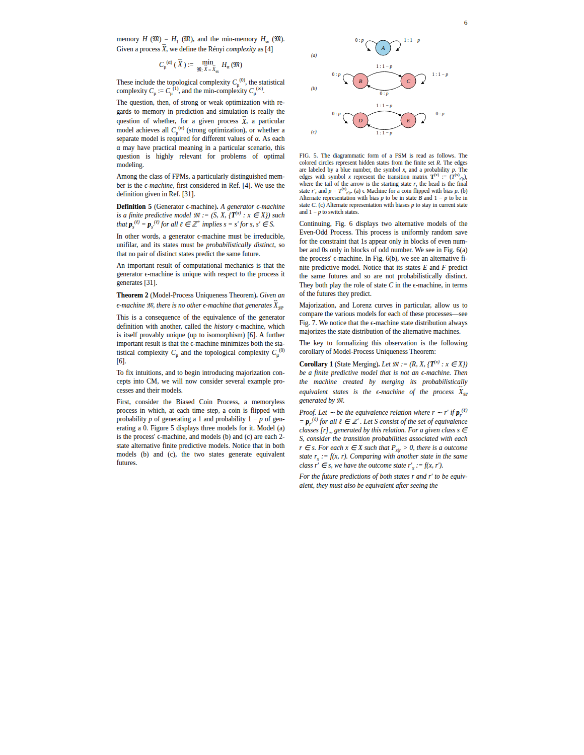6
memory H (𝔐) = H1 (𝔐), and the min-memory H∞ (𝔐). Given a process ↔X, we define the Rényi complexity as [4]
Cμ(α) ( ↔X ) := min 𝔐: ↔X = ↔X𝔐 Hα (𝔐)
These include the topological complexity Cμ(0), the statistical complexity Cμ := Cμ(1), and the min-complexity Cμ(∞).
The question, then, of strong or weak optimization with regards to memory in prediction and simulation is really the question of whether, for a given process ↔X, a particular model achieves all Cμ(α) (strong optimization), or whether a separate model is required for different values of α. As each α may have practical meaning in a particular scenario, this question is highly relevant for problems of optimal modeling.
Among the class of FPMs, a particularly distinguished member is the ϵ-machine, first considered in Ref. [4]. We use the definition given in Ref. [31].
Definition 5 (Generator ϵ-machine). A generator ϵ-machine is a finite predictive model 𝔐 := (S, X, {T(x) : x ∈ X}) such that ps(ℓ) = ps′(ℓ) for all ℓ ∈ ℤ+ implies s = s′ for s, s′ ∈ S.
In other words, a generator ϵ-machine must be irreducible, unifilar, and its states must be probabilistically distinct, so that no pair of distinct states predict the same future.
An important result of computational mechanics is that the generator ϵ-machine is unique with respect to the process it generates [31].
Theorem 2 (Model-Process Uniqueness Theorem). Given an ϵ-machine 𝔐, there is no other ϵ-machine that generates ↔X𝔐.
This is a consequence of the equivalence of the generator definition with another, called the history ϵ-machine, which is itself provably unique (up to isomorphism) [6]. A further important result is that the ϵ-machine minimizes both the statistical complexity Cμ and the topological complexity Cμ(0) [6].
To fix intuitions, and to begin introducing majorization concepts into CM, we will now consider several example processes and their models.
First, consider the Biased Coin Process, a memoryless process in which, at each time step, a coin is flipped with probability p of generating a 1 and probability 1 − p of generating a 0. Figure 5 displays three models for it. Model (a) is the process' ϵ-machine, and models (b) and (c) are each 2-state alternative finite predictive models. Notice that in both models (b) and (c), the two states generate equivalent futures.
(a) A 0 : p 1 : 1 − p (b) B C 0 : p 1 : 1 − p 1 : 1 − p 0 : p (c) D E 0 : p 0 : p 1 : 1 − p 1 : 1 − p
FIG. 5. The diagrammatic form of a FSM is read as follows. The colored circles represent hidden states from the finite set R. The edges are labeled by a blue number, the symbol x, and a probability p. The edges with symbol x represent the transition matrix T(x) := (T(x)r′|r), where the tail of the arrow is the starting state r, the head is the final state r′, and p = T(x)r′|r. (a) ϵ-Machine for a coin flipped with bias p. (b) Alternate representation with bias p to be in state B and 1 − p to be in state C. (c) Alternate representation with biases p to stay in current state and 1 − p to switch states.
Continuing, Fig. 6 displays two alternative models of the Even-Odd Process. This process is uniformly random save for the constraint that 1s appear only in blocks of even number and 0s only in blocks of odd number. We see in Fig. 6(a) the process' ϵ-machine. In Fig. 6(b), we see an alternative finite predictive model. Notice that its states E and F predict the same futures and so are not probabilistically distinct. They both play the role of state C in the ϵ-machine, in terms of the futures they predict.
Majorization, and Lorenz curves in particular, allow us to compare the various models for each of these processes—see Fig. 7. We notice that the ϵ-machine state distribution always majorizes the state distribution of the alternative machines.
The key to formalizing this observation is the following corollary of Model-Process Uniqueness Theorem:
Corollary 1 (State Merging). Let 𝔐 := (R, X, {T(x) : x ∈ X}) be a finite predictive model that is not an ϵ-machine. Then the machine created by merging its probabilistically equivalent states is the ϵ-machine of the process ↔X𝔐 generated by 𝔐.
Proof. Let ∼ be the equivalence relation where r ∼ r′ if pr(ℓ) = pr′(ℓ) for all ℓ ∈ ℤ+. Let S consist of the set of equivalence classes [r]∼ generated by this relation. For a given class s ∈ S, consider the transition probabilities associated with each r ∈ s. For each x ∈ X such that Px|r > 0, there is a outcome state rx := f(x, r). Comparing with another state in the same class r′ ∈ s, we have the outcome state r′x := f(x, r′).
For the future predictions of both states r and r′ to be equivalent, they must also be equivalent after seeing the